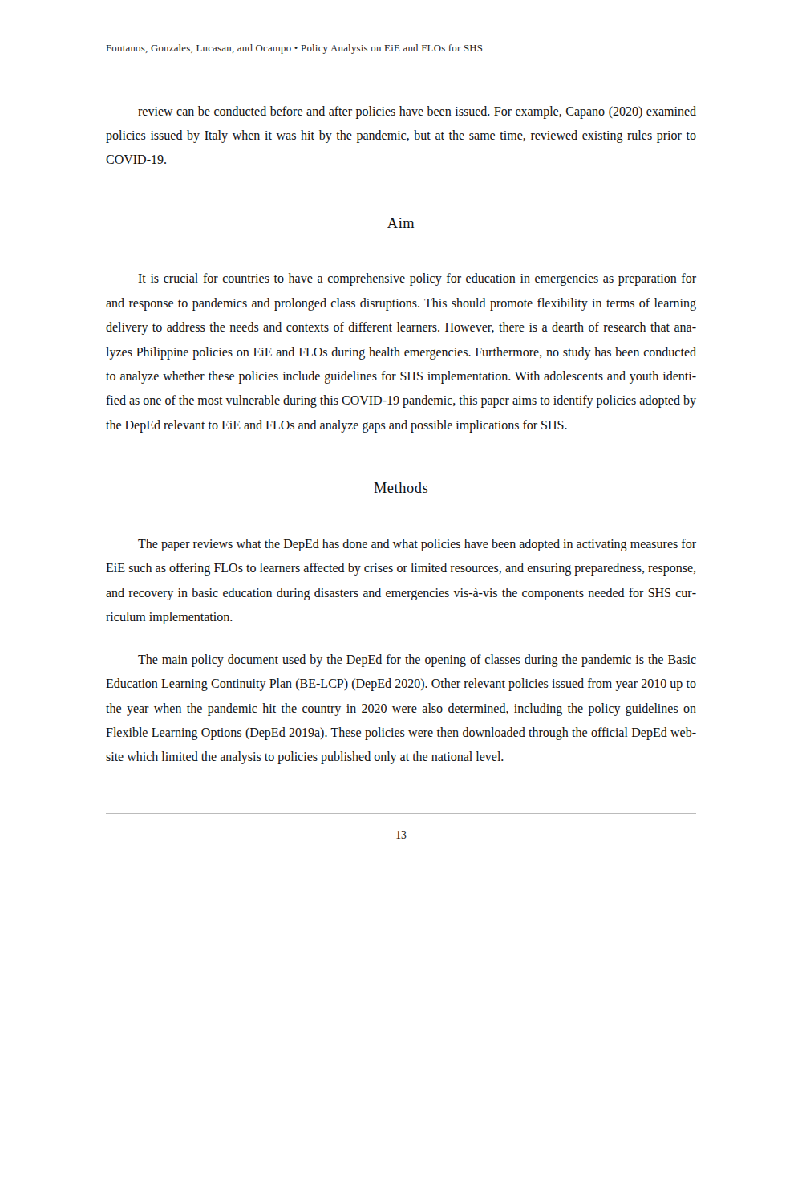Fontanos, Gonzales, Lucasan, and Ocampo • Policy Analysis on EiE and FLOs for SHS
review can be conducted before and after policies have been issued. For example, Capano (2020) examined policies issued by Italy when it was hit by the pandemic, but at the same time, reviewed existing rules prior to COVID-19.
Aim
It is crucial for countries to have a comprehensive policy for education in emergencies as preparation for and response to pandemics and prolonged class disruptions. This should promote flexibility in terms of learning delivery to address the needs and contexts of different learners. However, there is a dearth of research that analyzes Philippine policies on EiE and FLOs during health emergencies. Furthermore, no study has been conducted to analyze whether these policies include guidelines for SHS implementation. With adolescents and youth identified as one of the most vulnerable during this COVID-19 pandemic, this paper aims to identify policies adopted by the DepEd relevant to EiE and FLOs and analyze gaps and possible implications for SHS.
Methods
The paper reviews what the DepEd has done and what policies have been adopted in activating measures for EiE such as offering FLOs to learners affected by crises or limited resources, and ensuring preparedness, response, and recovery in basic education during disasters and emergencies vis-à-vis the components needed for SHS curriculum implementation.
The main policy document used by the DepEd for the opening of classes during the pandemic is the Basic Education Learning Continuity Plan (BE-LCP) (DepEd 2020). Other relevant policies issued from year 2010 up to the year when the pandemic hit the country in 2020 were also determined, including the policy guidelines on Flexible Learning Options (DepEd 2019a). These policies were then downloaded through the official DepEd website which limited the analysis to policies published only at the national level.
13